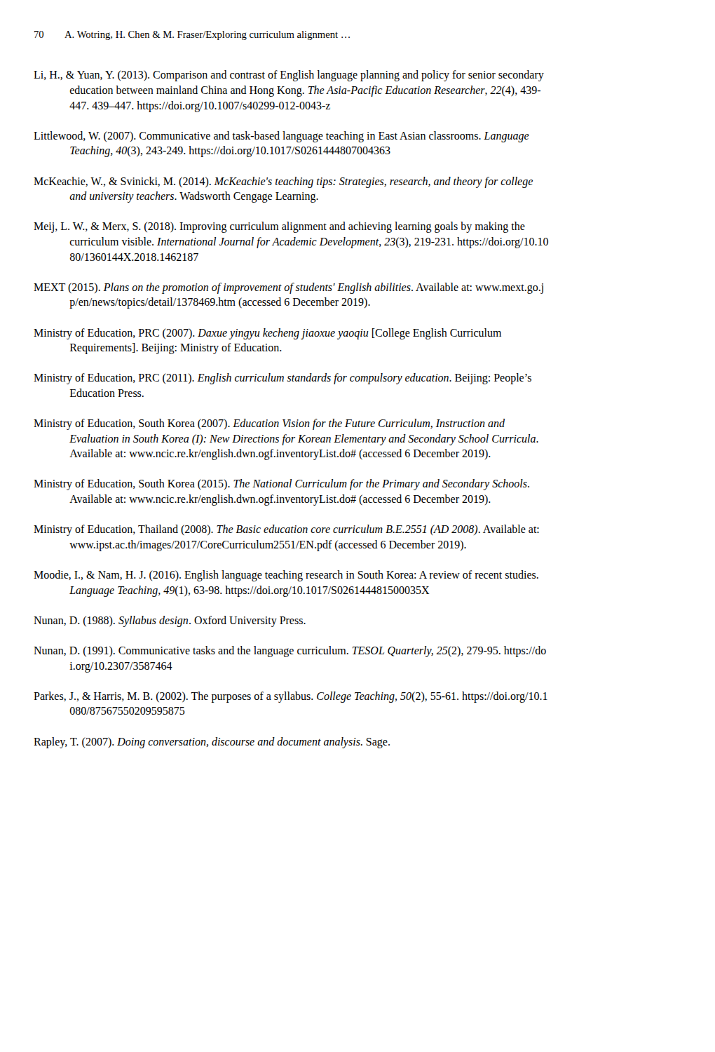70 A. Wotring, H. Chen & M. Fraser/Exploring curriculum alignment …
Li, H., & Yuan, Y. (2013). Comparison and contrast of English language planning and policy for senior secondary education between mainland China and Hong Kong. The Asia-Pacific Education Researcher, 22(4), 439-447. 439–447. https://doi.org/10.1007/s40299-012-0043-z
Littlewood, W. (2007). Communicative and task-based language teaching in East Asian classrooms. Language Teaching, 40(3), 243-249. https://doi.org/10.1017/S0261444807004363
McKeachie, W., & Svinicki, M. (2014). McKeachie's teaching tips: Strategies, research, and theory for college and university teachers. Wadsworth Cengage Learning.
Meij, L. W., & Merx, S. (2018). Improving curriculum alignment and achieving learning goals by making the curriculum visible. International Journal for Academic Development, 23(3), 219-231. https://doi.org/10.1080/1360144X.2018.1462187
MEXT (2015). Plans on the promotion of improvement of students' English abilities. Available at: www.mext.go.jp/en/news/topics/detail/1378469.htm (accessed 6 December 2019).
Ministry of Education, PRC (2007). Daxue yingyu kecheng jiaoxue yaoqiu [College English Curriculum Requirements]. Beijing: Ministry of Education.
Ministry of Education, PRC (2011). English curriculum standards for compulsory education. Beijing: People’s Education Press.
Ministry of Education, South Korea (2007). Education Vision for the Future Curriculum, Instruction and Evaluation in South Korea (I): New Directions for Korean Elementary and Secondary School Curricula. Available at: www.ncic.re.kr/english.dwn.ogf.inventoryList.do# (accessed 6 December 2019).
Ministry of Education, South Korea (2015). The National Curriculum for the Primary and Secondary Schools. Available at: www.ncic.re.kr/english.dwn.ogf.inventoryList.do# (accessed 6 December 2019).
Ministry of Education, Thailand (2008). The Basic education core curriculum B.E.2551 (AD 2008). Available at: www.ipst.ac.th/images/2017/CoreCurriculum2551/EN.pdf (accessed 6 December 2019).
Moodie, I., & Nam, H. J. (2016). English language teaching research in South Korea: A review of recent studies. Language Teaching, 49(1), 63-98. https://doi.org/10.1017/S026144481500035X
Nunan, D. (1988). Syllabus design. Oxford University Press.
Nunan, D. (1991). Communicative tasks and the language curriculum. TESOL Quarterly, 25(2), 279-95. https://doi.org/10.2307/3587464
Parkes, J., & Harris, M. B. (2002). The purposes of a syllabus. College Teaching, 50(2), 55-61. https://doi.org/10.1080/87567550209595875
Rapley, T. (2007). Doing conversation, discourse and document analysis. Sage.